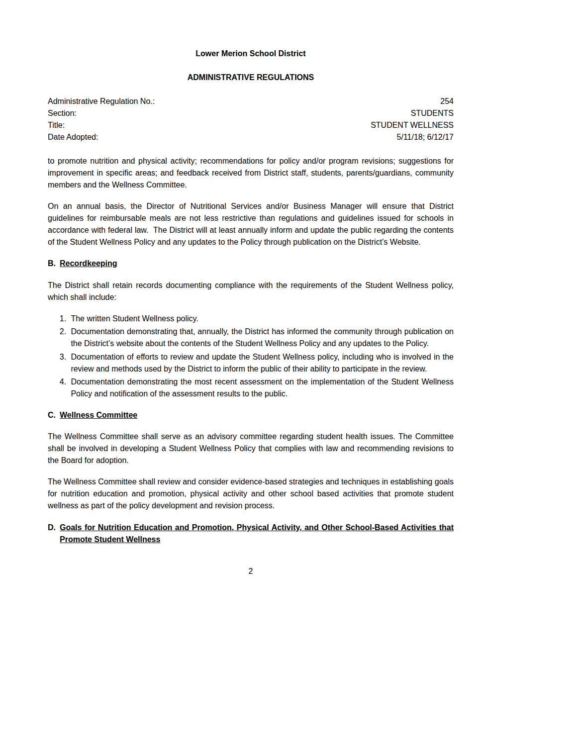Lower Merion School District
ADMINISTRATIVE REGULATIONS
| Administrative Regulation No.: | 254 |
| Section: | STUDENTS |
| Title: | STUDENT WELLNESS |
| Date Adopted: | 5/11/18; 6/12/17 |
to promote nutrition and physical activity; recommendations for policy and/or program revisions; suggestions for improvement in specific areas; and feedback received from District staff, students, parents/guardians, community members and the Wellness Committee.
On an annual basis, the Director of Nutritional Services and/or Business Manager will ensure that District guidelines for reimbursable meals are not less restrictive than regulations and guidelines issued for schools in accordance with federal law. The District will at least annually inform and update the public regarding the contents of the Student Wellness Policy and any updates to the Policy through publication on the District’s Website.
B. Recordkeeping
The District shall retain records documenting compliance with the requirements of the Student Wellness policy, which shall include:
The written Student Wellness policy.
Documentation demonstrating that, annually, the District has informed the community through publication on the District’s website about the contents of the Student Wellness Policy and any updates to the Policy.
Documentation of efforts to review and update the Student Wellness policy, including who is involved in the review and methods used by the District to inform the public of their ability to participate in the review.
Documentation demonstrating the most recent assessment on the implementation of the Student Wellness Policy and notification of the assessment results to the public.
C. Wellness Committee
The Wellness Committee shall serve as an advisory committee regarding student health issues. The Committee shall be involved in developing a Student Wellness Policy that complies with law and recommending revisions to the Board for adoption.
The Wellness Committee shall review and consider evidence-based strategies and techniques in establishing goals for nutrition education and promotion, physical activity and other school based activities that promote student wellness as part of the policy development and revision process.
D. Goals for Nutrition Education and Promotion, Physical Activity, and Other School-Based Activities that Promote Student Wellness
2